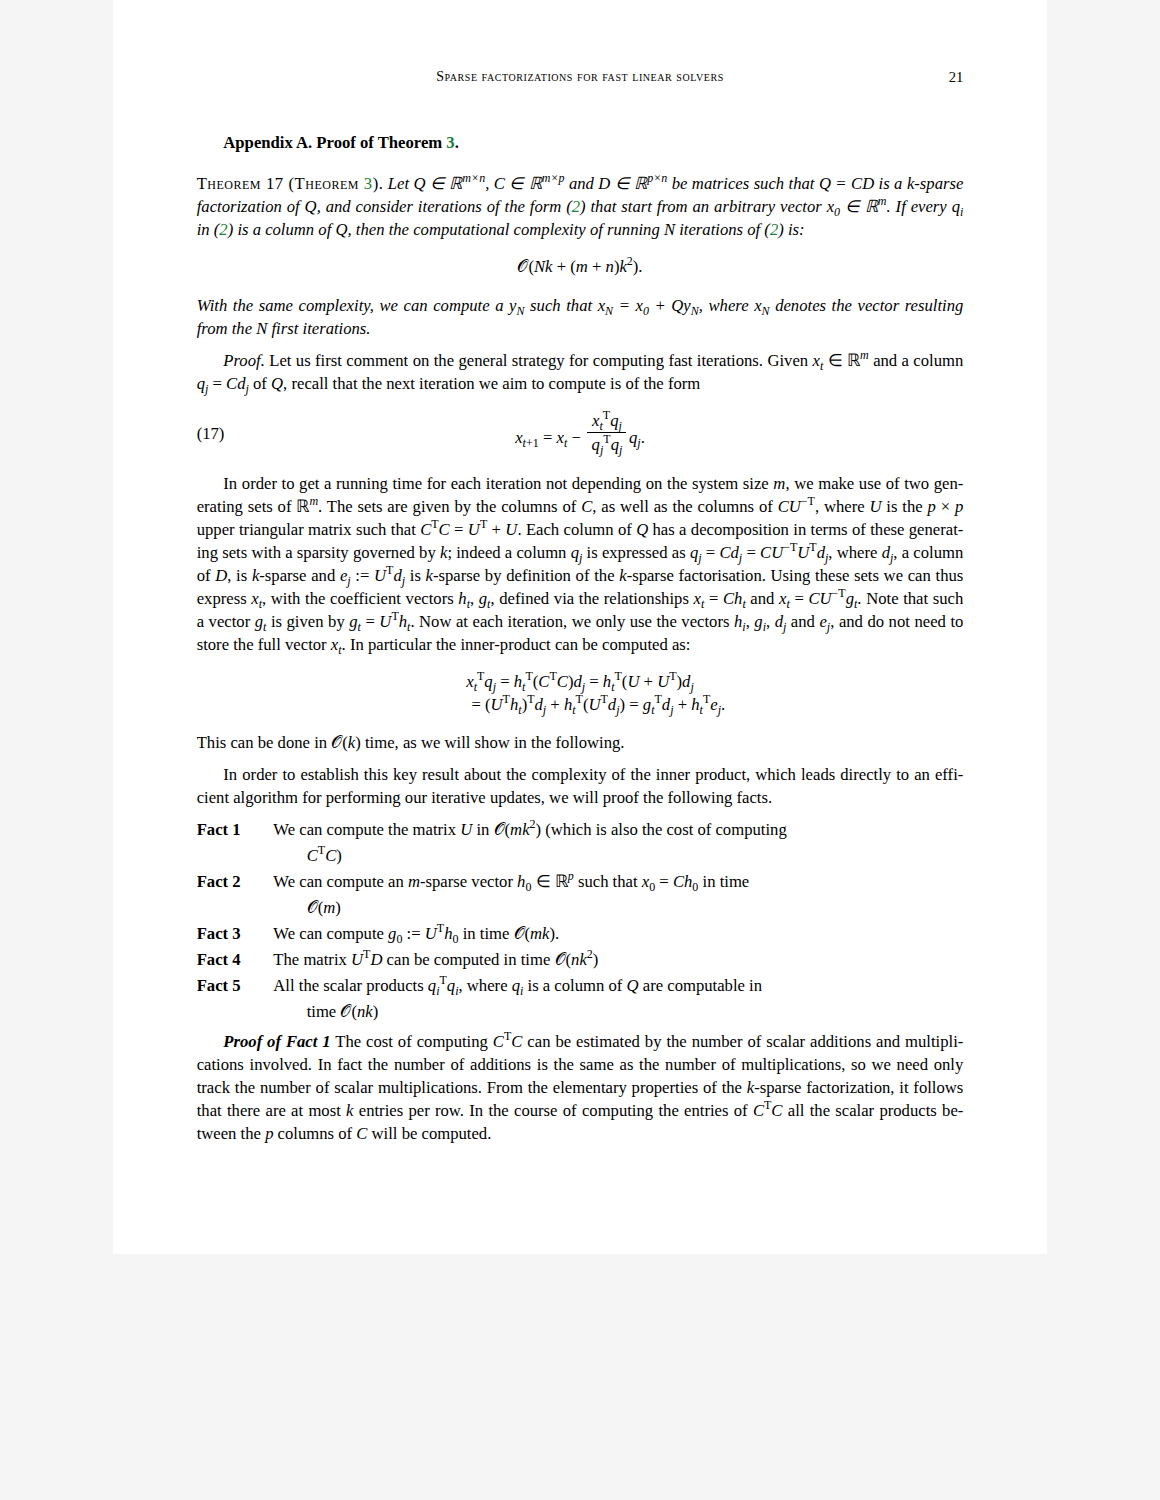Sparse factorizations for fast linear solvers 21
Appendix A. Proof of Theorem 3.
Theorem 17 (Theorem 3). Let Q ∈ ℝm×n, C ∈ ℝm×p and D ∈ ℝp×n be matrices such that Q = CD is a k-sparse factorization of Q, and consider iterations of the form (2) that start from an arbitrary vector x0 ∈ ℝm. If every qi in (2) is a column of Q, then the computational complexity of running N iterations of (2) is:
𝒪(Nk + (m + n)k2).
With the same complexity, we can compute a yN such that xN = x0 + QyN, where xN denotes the vector resulting from the N first iterations.
Proof. Let us first comment on the general strategy for computing fast iterations. Given xt ∈ ℝm and a column qj = Cdj of Q, recall that the next iteration we aim to compute is of the form
(17) xt+1 = xt − xtTqj qjTqj qj.
In order to get a running time for each iteration not depending on the system size m, we make use of two generating sets of ℝm. The sets are given by the columns of C, as well as the columns of CU−T, where U is the p × p upper triangular matrix such that CTC = UT + U. Each column of Q has a decomposition in terms of these generating sets with a sparsity governed by k; indeed a column qj is expressed as qj = Cdj = CU−TUTdj, where dj, a column of D, is k-sparse and ej := UTdj is k-sparse by definition of the k-sparse factorisation. Using these sets we can thus express xt, with the coefficient vectors ht, gt, defined via the relationships xt = Cht and xt = CU−Tgt. Note that such a vector gt is given by gt = UTht. Now at each iteration, we only use the vectors hi, gi, dj and ej, and do not need to store the full vector xt. In particular the inner-product can be computed as:
xtTqj = htT(CTC)dj = htT(U + UT)dj = (UTht)Tdj + htT(UTdj) = gtTdj + htTej.
This can be done in 𝒪(k) time, as we will show in the following.
In order to establish this key result about the complexity of the inner product, which leads directly to an efficient algorithm for performing our iterative updates, we will proof the following facts.
Fact 1
We can compute the matrix U in 𝒪(mk2) (which is also the cost of computing
CTC)
Fact 2
We can compute an m-sparse vector h0 ∈ ℝp such that x0 = Ch0 in time
𝒪(m)
Fact 3
We can compute g0 := UTh0 in time 𝒪(mk).
Fact 4
The matrix UTD can be computed in time 𝒪(nk2)
Fact 5
All the scalar products qiTqi, where qi is a column of Q are computable in
time 𝒪(nk)
Proof of Fact 1 The cost of computing CTC can be estimated by the number of scalar additions and multiplications involved. In fact the number of additions is the same as the number of multiplications, so we need only track the number of scalar multiplications. From the elementary properties of the k-sparse factorization, it follows that there are at most k entries per row. In the course of computing the entries of CTC all the scalar products between the p columns of C will be computed.